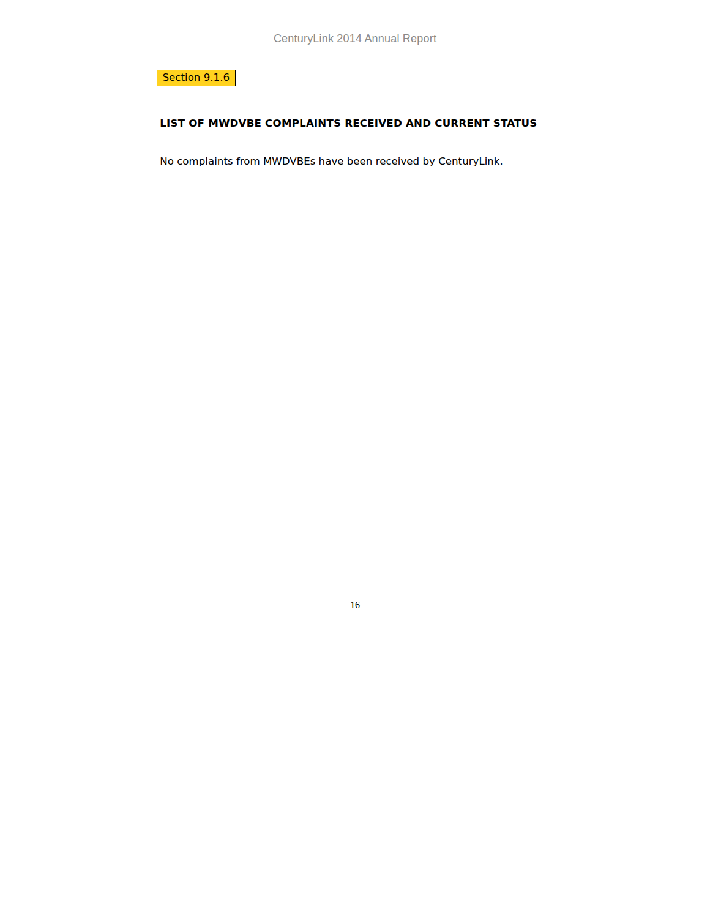CenturyLink 2014 Annual Report
Section 9.1.6
LIST OF MWDVBE COMPLAINTS RECEIVED AND CURRENT STATUS
No complaints from MWDVBEs have been received by CenturyLink.
16